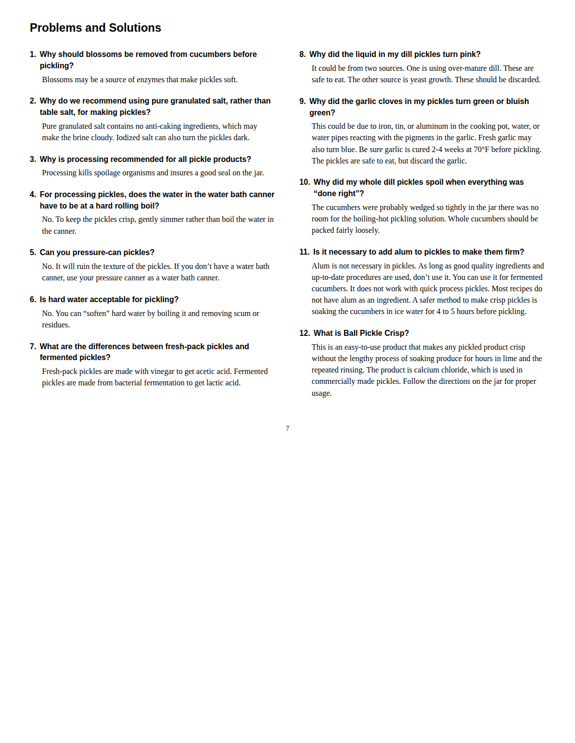Problems and Solutions
1. Why should blossoms be removed from cucumbers before pickling?
Blossoms may be a source of enzymes that make pickles soft.
2. Why do we recommend using pure granulated salt, rather than table salt, for making pickles?
Pure granulated salt contains no anti-caking ingredients, which may make the brine cloudy. Iodized salt can also turn the pickles dark.
3. Why is processing recommended for all pickle products?
Processing kills spoilage organisms and insures a good seal on the jar.
4. For processing pickles, does the water in the water bath canner have to be at a hard rolling boil?
No. To keep the pickles crisp, gently simmer rather than boil the water in the canner.
5. Can you pressure-can pickles?
No. It will ruin the texture of the pickles. If you don’t have a water bath canner, use your pressure canner as a water bath canner.
6. Is hard water acceptable for pickling?
No. You can “soften” hard water by boiling it and removing scum or residues.
7. What are the differences between fresh-pack pickles and fermented pickles?
Fresh-pack pickles are made with vinegar to get acetic acid. Fermented pickles are made from bacterial fermentation to get lactic acid.
8. Why did the liquid in my dill pickles turn pink?
It could be from two sources. One is using over-mature dill. These are safe to eat. The other source is yeast growth. These should be discarded.
9. Why did the garlic cloves in my pickles turn green or bluish green?
This could be due to iron, tin, or aluminum in the cooking pot, water, or water pipes reacting with the pigments in the garlic. Fresh garlic may also turn blue. Be sure garlic is cured 2-4 weeks at 70°F before pickling. The pickles are safe to eat, but discard the garlic.
10. Why did my whole dill pickles spoil when everything was “done right”?
The cucumbers were probably wedged so tightly in the jar there was no room for the boiling-hot pickling solution. Whole cucumbers should be packed fairly loosely.
11. Is it necessary to add alum to pickles to make them firm?
Alum is not necessary in pickles. As long as good quality ingredients and up-to-date procedures are used, don’t use it. You can use it for fermented cucumbers. It does not work with quick process pickles. Most recipes do not have alum as an ingredient. A safer method to make crisp pickles is soaking the cucumbers in ice water for 4 to 5 hours before pickling.
12. What is Ball Pickle Crisp?
This is an easy-to-use product that makes any pickled product crisp without the lengthy process of soaking produce for hours in lime and the repeated rinsing. The product is calcium chloride, which is used in commercially made pickles. Follow the directions on the jar for proper usage.
7